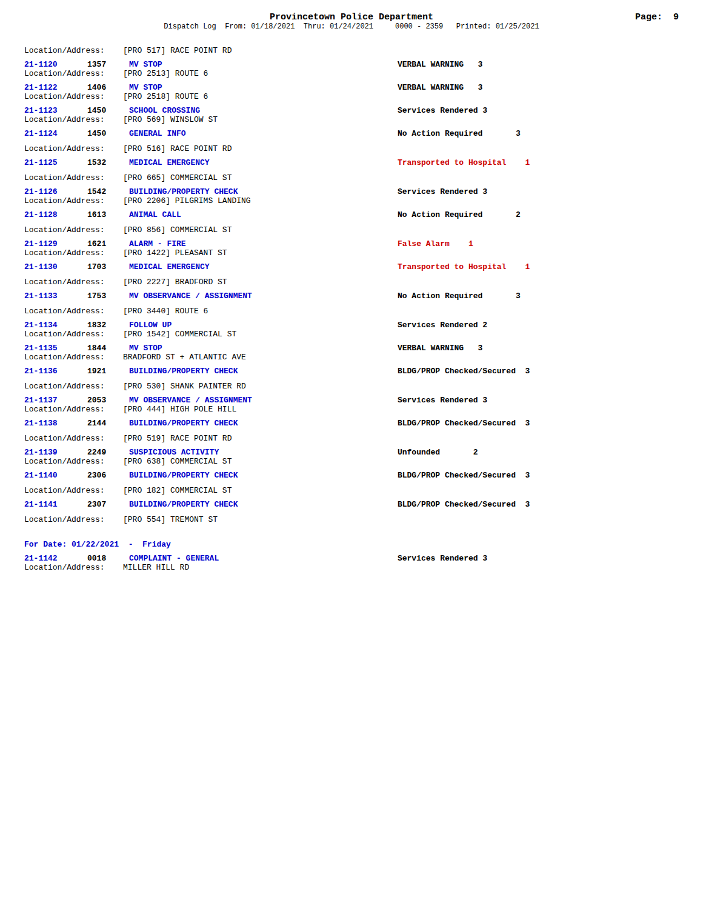Provincetown Police Department Page: 9
Dispatch Log From: 01/18/2021 Thru: 01/24/2021 0000 - 2359 Printed: 01/25/2021
| Location/Address: | [PRO 517] RACE POINT RD |
| 21-1120 | 1357 | MV STOP | VERBAL WARNING 3 |
| Location/Address: | [PRO 2513] ROUTE 6 |
| 21-1122 | 1406 | MV STOP | VERBAL WARNING 3 |
| Location/Address: | [PRO 2518] ROUTE 6 |
| 21-1123 | 1450 | SCHOOL CROSSING | Services Rendered 3 |
| Location/Address: | [PRO 569] WINSLOW ST |
| 21-1124 | 1450 | GENERAL INFO | No Action Required 3 |
| Location/Address: | [PRO 516] RACE POINT RD |
| 21-1125 | 1532 | MEDICAL EMERGENCY | Transported to Hospital 1 |
| Location/Address: | [PRO 665] COMMERCIAL ST |
| 21-1126 | 1542 | BUILDING/PROPERTY CHECK | Services Rendered 3 |
| Location/Address: | [PRO 2206] PILGRIMS LANDING |
| 21-1128 | 1613 | ANIMAL CALL | No Action Required 2 |
| Location/Address: | [PRO 856] COMMERCIAL ST |
| 21-1129 | 1621 | ALARM - FIRE | False Alarm 1 |
| Location/Address: | [PRO 1422] PLEASANT ST |
| 21-1130 | 1703 | MEDICAL EMERGENCY | Transported to Hospital 1 |
| Location/Address: | [PRO 2227] BRADFORD ST |
| 21-1133 | 1753 | MV OBSERVANCE / ASSIGNMENT | No Action Required 3 |
| Location/Address: | [PRO 3440] ROUTE 6 |
| 21-1134 | 1832 | FOLLOW UP | Services Rendered 2 |
| Location/Address: | [PRO 1542] COMMERCIAL ST |
| 21-1135 | 1844 | MV STOP | VERBAL WARNING 3 |
| Location/Address: | BRADFORD ST + ATLANTIC AVE |
| 21-1136 | 1921 | BUILDING/PROPERTY CHECK | BLDG/PROP Checked/Secured 3 |
| Location/Address: | [PRO 530] SHANK PAINTER RD |
| 21-1137 | 2053 | MV OBSERVANCE / ASSIGNMENT | Services Rendered 3 |
| Location/Address: | [PRO 444] HIGH POLE HILL |
| 21-1138 | 2144 | BUILDING/PROPERTY CHECK | BLDG/PROP Checked/Secured 3 |
| Location/Address: | [PRO 519] RACE POINT RD |
| 21-1139 | 2249 | SUSPICIOUS ACTIVITY | Unfounded 2 |
| Location/Address: | [PRO 638] COMMERCIAL ST |
| 21-1140 | 2306 | BUILDING/PROPERTY CHECK | BLDG/PROP Checked/Secured 3 |
| Location/Address: | [PRO 182] COMMERCIAL ST |
| 21-1141 | 2307 | BUILDING/PROPERTY CHECK | BLDG/PROP Checked/Secured 3 |
| Location/Address: | [PRO 554] TREMONT ST |
| For Date: 01/22/2021 - Friday |
| 21-1142 | 0018 | COMPLAINT - GENERAL | Services Rendered 3 |
| Location/Address: | MILLER HILL RD |